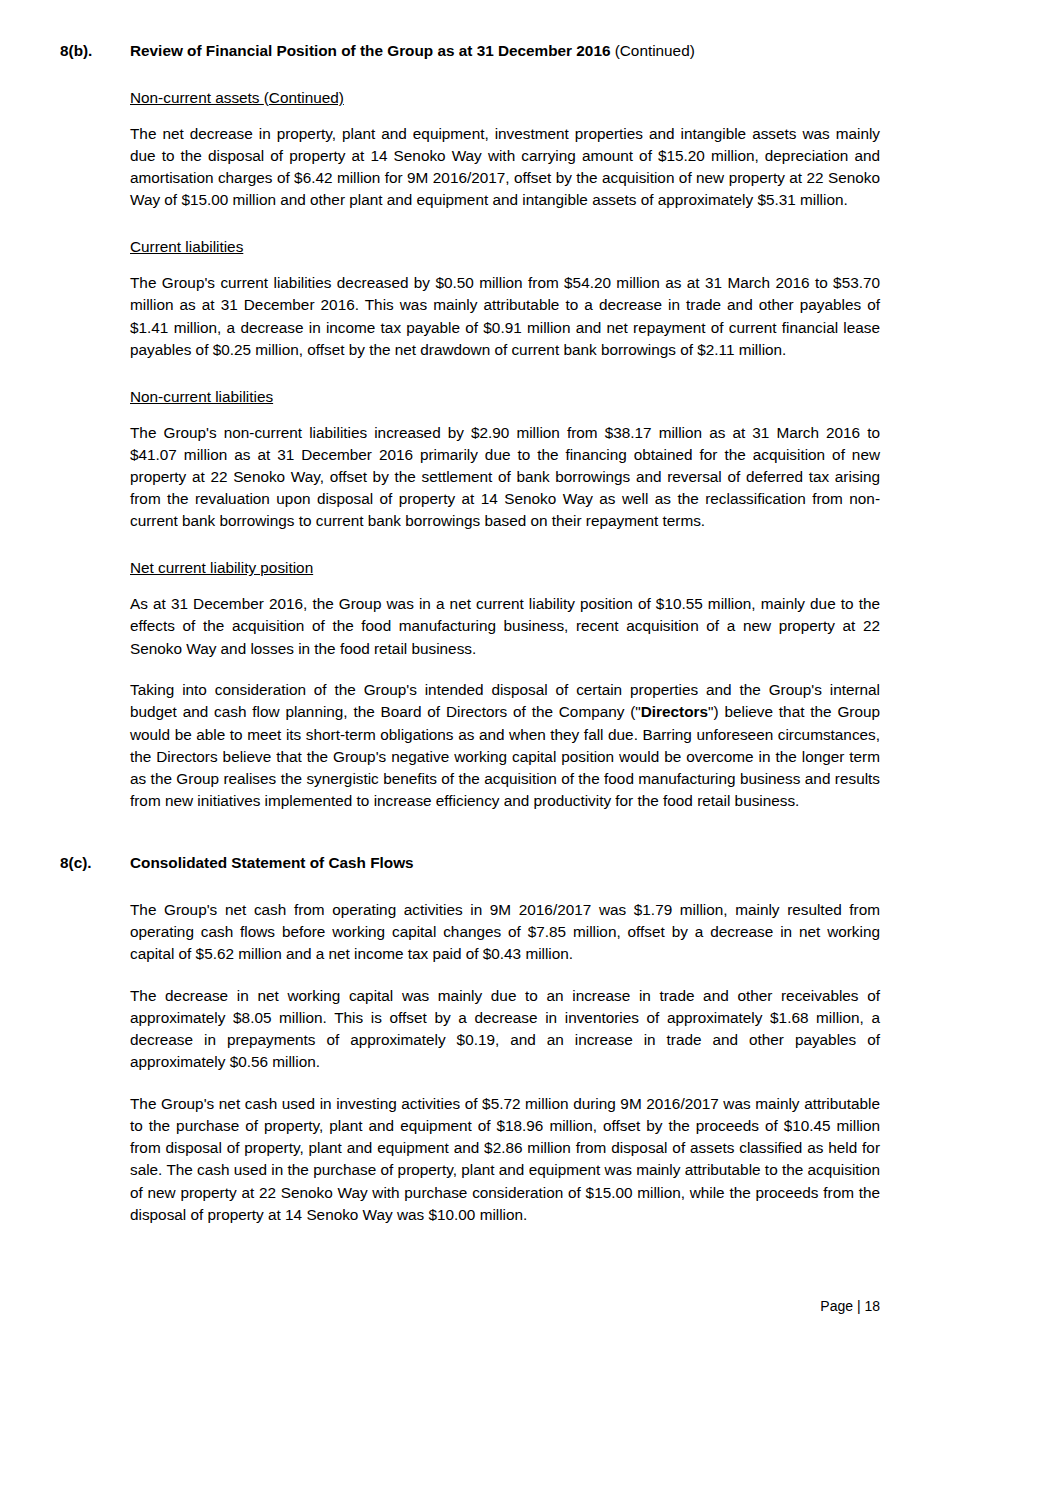8(b).
Review of Financial Position of the Group as at 31 December 2016 (Continued)
Non-current assets (Continued)
The net decrease in property, plant and equipment, investment properties and intangible assets was mainly due to the disposal of property at 14 Senoko Way with carrying amount of $15.20 million, depreciation and amortisation charges of $6.42 million for 9M 2016/2017, offset by the acquisition of new property at 22 Senoko Way of $15.00 million and other plant and equipment and intangible assets of approximately $5.31 million.
Current liabilities
The Group's current liabilities decreased by $0.50 million from $54.20 million as at 31 March 2016 to $53.70 million as at 31 December 2016. This was mainly attributable to a decrease in trade and other payables of $1.41 million, a decrease in income tax payable of $0.91 million and net repayment of current financial lease payables of $0.25 million, offset by the net drawdown of current bank borrowings of $2.11 million.
Non-current liabilities
The Group's non-current liabilities increased by $2.90 million from $38.17 million as at 31 March 2016 to $41.07 million as at 31 December 2016 primarily due to the financing obtained for the acquisition of new property at 22 Senoko Way, offset by the settlement of bank borrowings and reversal of deferred tax arising from the revaluation upon disposal of property at 14 Senoko Way as well as the reclassification from non-current bank borrowings to current bank borrowings based on their repayment terms.
Net current liability position
As at 31 December 2016, the Group was in a net current liability position of $10.55 million, mainly due to the effects of the acquisition of the food manufacturing business, recent acquisition of a new property at 22 Senoko Way and losses in the food retail business.
Taking into consideration of the Group's intended disposal of certain properties and the Group's internal budget and cash flow planning, the Board of Directors of the Company ("Directors") believe that the Group would be able to meet its short-term obligations as and when they fall due. Barring unforeseen circumstances, the Directors believe that the Group's negative working capital position would be overcome in the longer term as the Group realises the synergistic benefits of the acquisition of the food manufacturing business and results from new initiatives implemented to increase efficiency and productivity for the food retail business.
8(c).
Consolidated Statement of Cash Flows
The Group's net cash from operating activities in 9M 2016/2017 was $1.79 million, mainly resulted from operating cash flows before working capital changes of $7.85 million, offset by a decrease in net working capital of $5.62 million and a net income tax paid of $0.43 million.
The decrease in net working capital was mainly due to an increase in trade and other receivables of approximately $8.05 million. This is offset by a decrease in inventories of approximately $1.68 million, a decrease in prepayments of approximately $0.19, and an increase in trade and other payables of approximately $0.56 million.
The Group's net cash used in investing activities of $5.72 million during 9M 2016/2017 was mainly attributable to the purchase of property, plant and equipment of $18.96 million, offset by the proceeds of $10.45 million from disposal of property, plant and equipment and $2.86 million from disposal of assets classified as held for sale. The cash used in the purchase of property, plant and equipment was mainly attributable to the acquisition of new property at 22 Senoko Way with purchase consideration of $15.00 million, while the proceeds from the disposal of property at 14 Senoko Way was $10.00 million.
Page | 18